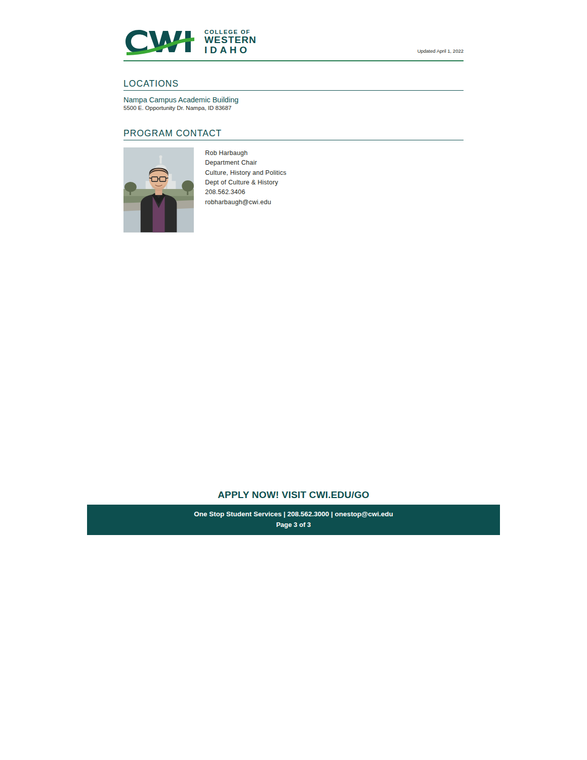COLLEGE OF WESTERN IDAHO
Updated April 1, 2022
LOCATIONS
Nampa Campus Academic Building
5500 E. Opportunity Dr. Nampa, ID 83687
PROGRAM CONTACT
Rob Harbaugh
Department Chair
Culture, History and Politics
Dept of Culture & History
208.562.3406
robharbaugh@cwi.edu
APPLY NOW! VISIT CWI.EDU/GO
One Stop Student Services | 208.562.3000 | onestop@cwi.edu
Page 3 of 3